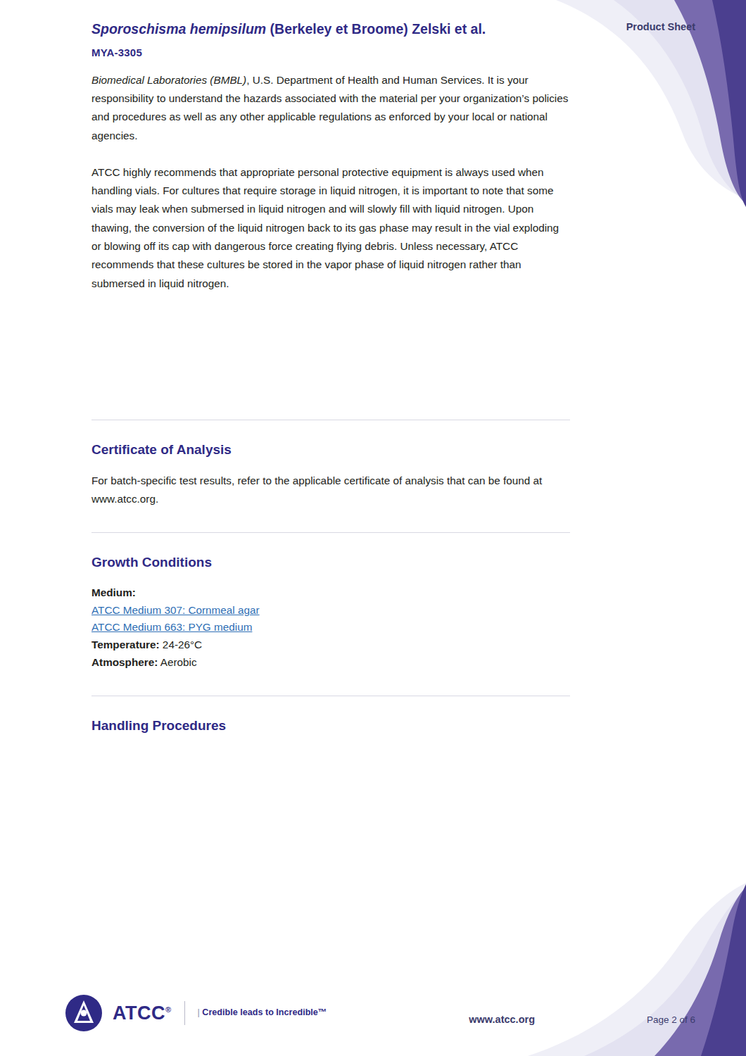Product Sheet
Sporoschisma hemipsilum (Berkeley et Broome) Zelski et al.
MYA-3305
Biomedical Laboratories (BMBL), U.S. Department of Health and Human Services. It is your responsibility to understand the hazards associated with the material per your organization’s policies and procedures as well as any other applicable regulations as enforced by your local or national agencies.
ATCC highly recommends that appropriate personal protective equipment is always used when handling vials. For cultures that require storage in liquid nitrogen, it is important to note that some vials may leak when submersed in liquid nitrogen and will slowly fill with liquid nitrogen. Upon thawing, the conversion of the liquid nitrogen back to its gas phase may result in the vial exploding or blowing off its cap with dangerous force creating flying debris. Unless necessary, ATCC recommends that these cultures be stored in the vapor phase of liquid nitrogen rather than submersed in liquid nitrogen.
Certificate of Analysis
For batch-specific test results, refer to the applicable certificate of analysis that can be found at www.atcc.org.
Growth Conditions
Medium:
ATCC Medium 307: Cornmeal agar
ATCC Medium 663: PYG medium
Temperature: 24-26°C
Atmosphere: Aerobic
Handling Procedures
ATCC®
| Credible leads to Incredible™
www.atcc.org
Page 2 of 6